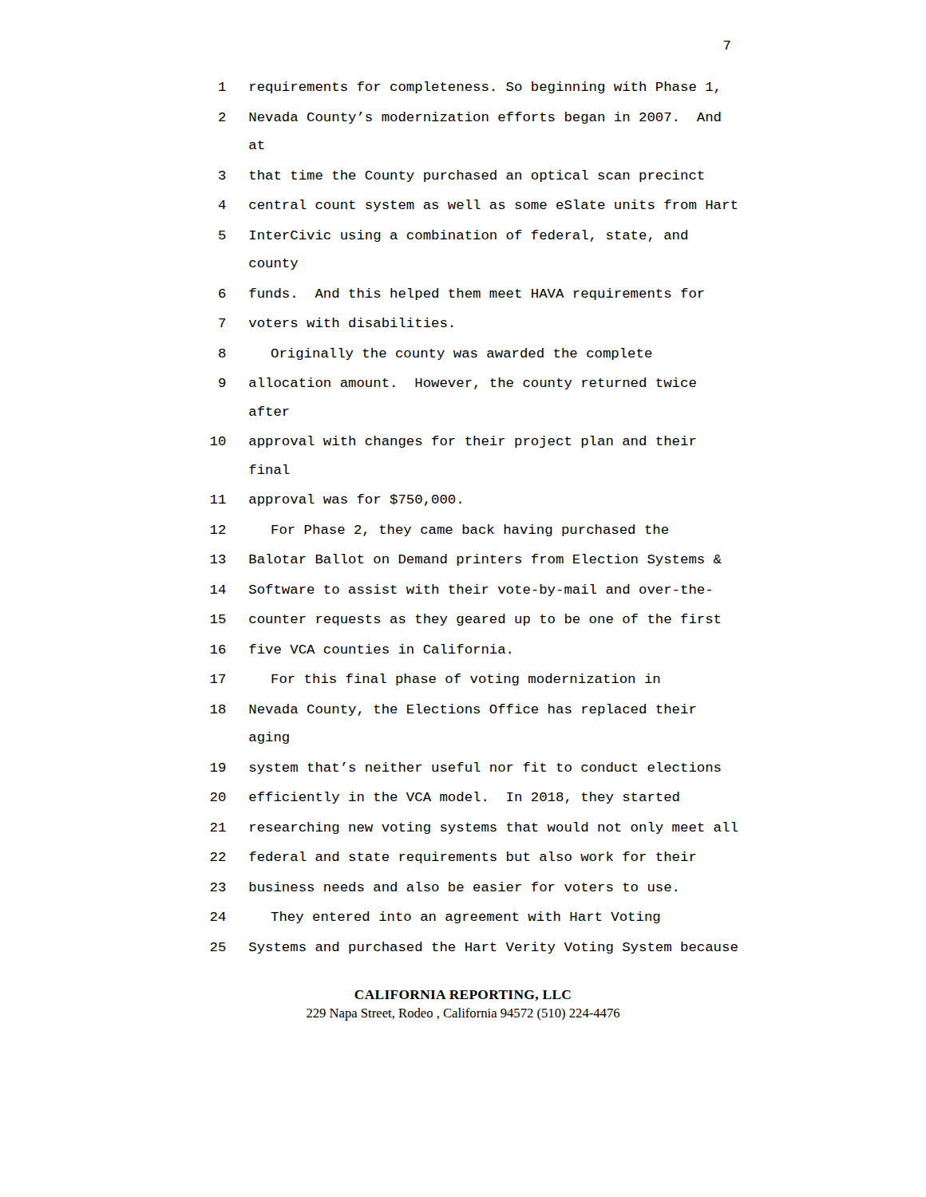7
| 1 | requirements for completeness. So beginning with Phase 1, |
| 2 | Nevada County’s modernization efforts began in 2007. And at |
| 3 | that time the County purchased an optical scan precinct |
| 4 | central count system as well as some eSlate units from Hart |
| 5 | InterCivic using a combination of federal, state, and county |
| 6 | funds. And this helped them meet HAVA requirements for |
| 7 | voters with disabilities. |
| 8 | Originally the county was awarded the complete |
| 9 | allocation amount. However, the county returned twice after |
| 10 | approval with changes for their project plan and their final |
| 11 | approval was for $750,000. |
| 12 | For Phase 2, they came back having purchased the |
| 13 | Balotar Ballot on Demand printers from Election Systems & |
| 14 | Software to assist with their vote-by-mail and over-the- |
| 15 | counter requests as they geared up to be one of the first |
| 16 | five VCA counties in California. |
| 17 | For this final phase of voting modernization in |
| 18 | Nevada County, the Elections Office has replaced their aging |
| 19 | system that’s neither useful nor fit to conduct elections |
| 20 | efficiently in the VCA model. In 2018, they started |
| 21 | researching new voting systems that would not only meet all |
| 22 | federal and state requirements but also work for their |
| 23 | business needs and also be easier for voters to use. |
| 24 | They entered into an agreement with Hart Voting |
| 25 | Systems and purchased the Hart Verity Voting System because |
CALIFORNIA REPORTING, LLC
229 Napa Street, Rodeo , California 94572 (510) 224-4476